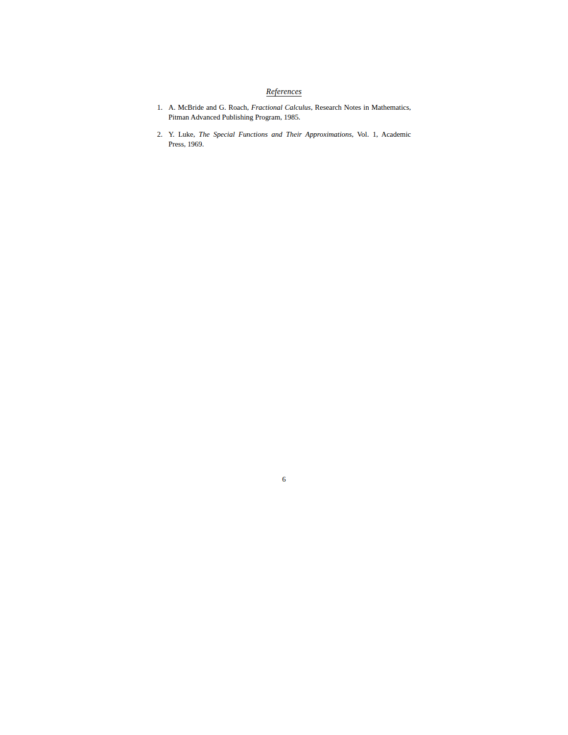References
1. A. McBride and G. Roach, Fractional Calculus, Research Notes in Mathematics, Pitman Advanced Publishing Program, 1985.
2. Y. Luke, The Special Functions and Their Approximations, Vol. 1, Academic Press, 1969.
6